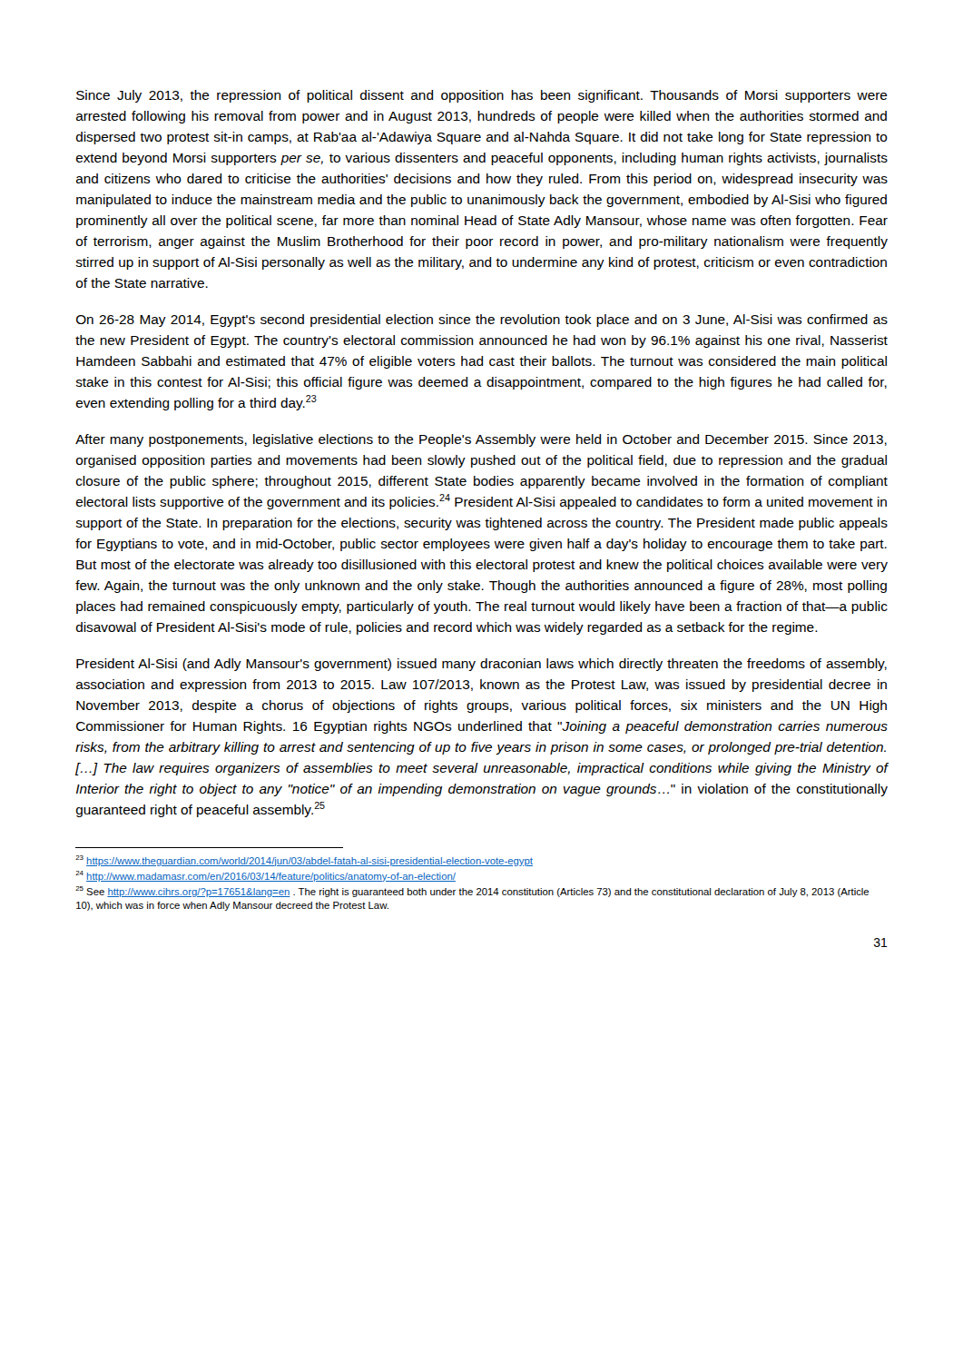Since July 2013, the repression of political dissent and opposition has been significant. Thousands of Morsi supporters were arrested following his removal from power and in August 2013, hundreds of people were killed when the authorities stormed and dispersed two protest sit-in camps, at Rab'aa al-'Adawiya Square and al-Nahda Square. It did not take long for State repression to extend beyond Morsi supporters per se, to various dissenters and peaceful opponents, including human rights activists, journalists and citizens who dared to criticise the authorities' decisions and how they ruled. From this period on, widespread insecurity was manipulated to induce the mainstream media and the public to unanimously back the government, embodied by Al-Sisi who figured prominently all over the political scene, far more than nominal Head of State Adly Mansour, whose name was often forgotten. Fear of terrorism, anger against the Muslim Brotherhood for their poor record in power, and pro-military nationalism were frequently stirred up in support of Al-Sisi personally as well as the military, and to undermine any kind of protest, criticism or even contradiction of the State narrative.
On 26-28 May 2014, Egypt's second presidential election since the revolution took place and on 3 June, Al-Sisi was confirmed as the new President of Egypt. The country's electoral commission announced he had won by 96.1% against his one rival, Nasserist Hamdeen Sabbahi and estimated that 47% of eligible voters had cast their ballots. The turnout was considered the main political stake in this contest for Al-Sisi; this official figure was deemed a disappointment, compared to the high figures he had called for, even extending polling for a third day.23
After many postponements, legislative elections to the People's Assembly were held in October and December 2015. Since 2013, organised opposition parties and movements had been slowly pushed out of the political field, due to repression and the gradual closure of the public sphere; throughout 2015, different State bodies apparently became involved in the formation of compliant electoral lists supportive of the government and its policies.24 President Al-Sisi appealed to candidates to form a united movement in support of the State. In preparation for the elections, security was tightened across the country. The President made public appeals for Egyptians to vote, and in mid-October, public sector employees were given half a day's holiday to encourage them to take part. But most of the electorate was already too disillusioned with this electoral protest and knew the political choices available were very few. Again, the turnout was the only unknown and the only stake. Though the authorities announced a figure of 28%, most polling places had remained conspicuously empty, particularly of youth. The real turnout would likely have been a fraction of that—a public disavowal of President Al-Sisi's mode of rule, policies and record which was widely regarded as a setback for the regime.
President Al-Sisi (and Adly Mansour's government) issued many draconian laws which directly threaten the freedoms of assembly, association and expression from 2013 to 2015. Law 107/2013, known as the Protest Law, was issued by presidential decree in November 2013, despite a chorus of objections of rights groups, various political forces, six ministers and the UN High Commissioner for Human Rights. 16 Egyptian rights NGOs underlined that "Joining a peaceful demonstration carries numerous risks, from the arbitrary killing to arrest and sentencing of up to five years in prison in some cases, or prolonged pre-trial detention. […] The law requires organizers of assemblies to meet several unreasonable, impractical conditions while giving the Ministry of Interior the right to object to any "notice" of an impending demonstration on vague grounds…" in violation of the constitutionally guaranteed right of peaceful assembly.25
23 https://www.theguardian.com/world/2014/jun/03/abdel-fatah-al-sisi-presidential-election-vote-egypt
24 http://www.madamasr.com/en/2016/03/14/feature/politics/anatomy-of-an-election/
25 See http://www.cihrs.org/?p=17651&lang=en . The right is guaranteed both under the 2014 constitution (Articles 73) and the constitutional declaration of July 8, 2013 (Article 10), which was in force when Adly Mansour decreed the Protest Law.
31